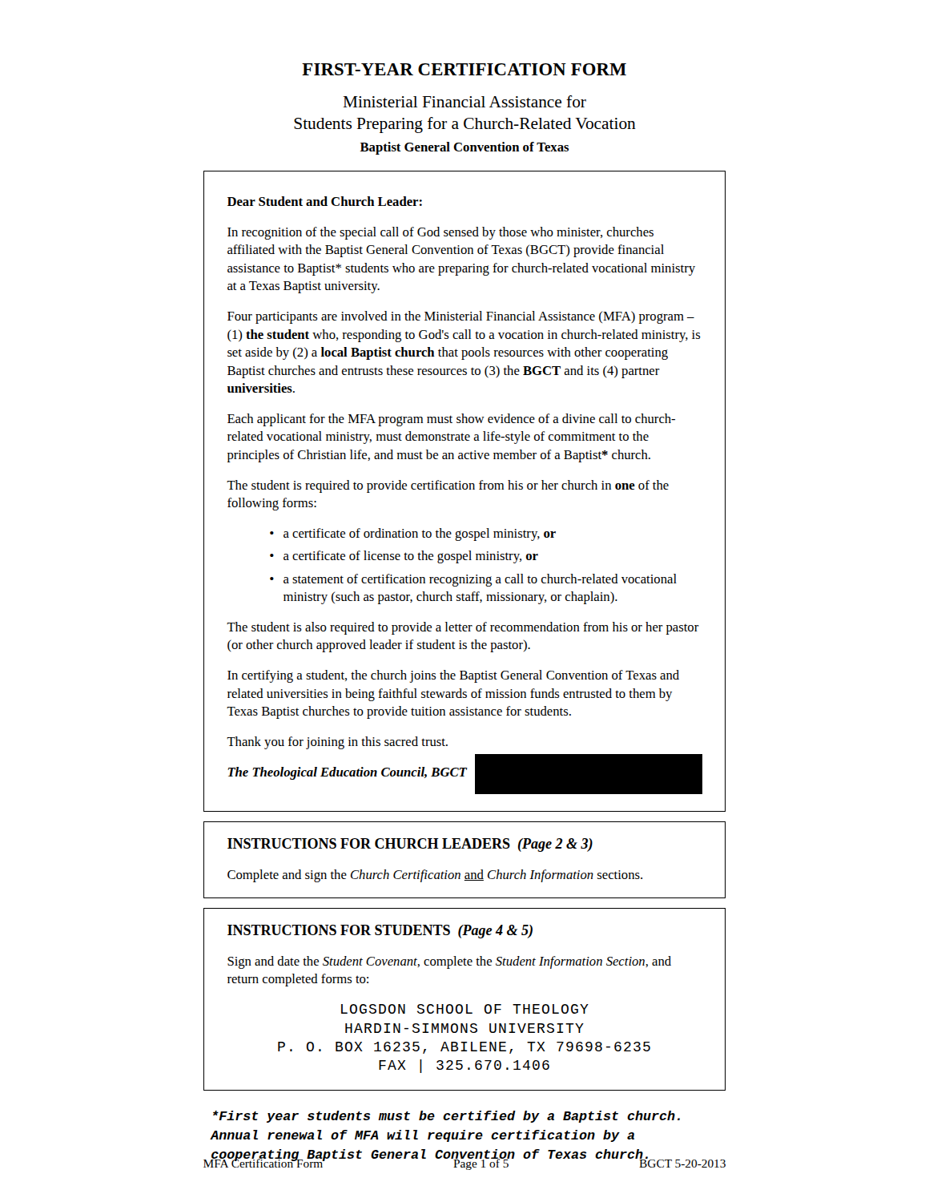FIRST-YEAR CERTIFICATION FORM
Ministerial Financial Assistance for
Students Preparing for a Church-Related Vocation
Baptist General Convention of Texas
Dear Student and Church Leader:
In recognition of the special call of God sensed by those who minister, churches affiliated with the Baptist General Convention of Texas (BGCT) provide financial assistance to Baptist* students who are preparing for church-related vocational ministry at a Texas Baptist university.
Four participants are involved in the Ministerial Financial Assistance (MFA) program – (1) the student who, responding to God's call to a vocation in church-related ministry, is set aside by (2) a local Baptist church that pools resources with other cooperating Baptist churches and entrusts these resources to (3) the BGCT and its (4) partner universities.
Each applicant for the MFA program must show evidence of a divine call to church-related vocational ministry, must demonstrate a life-style of commitment to the principles of Christian life, and must be an active member of a Baptist* church.
The student is required to provide certification from his or her church in one of the following forms:
a certificate of ordination to the gospel ministry, or
a certificate of license to the gospel ministry, or
a statement of certification recognizing a call to church-related vocational ministry (such as pastor, church staff, missionary, or chaplain).
The student is also required to provide a letter of recommendation from his or her pastor (or other church approved leader if student is the pastor).
In certifying a student, the church joins the Baptist General Convention of Texas and related universities in being faithful stewards of mission funds entrusted to them by Texas Baptist churches to provide tuition assistance for students.
Thank you for joining in this sacred trust.
The Theological Education Council, BGCT
INSTRUCTIONS FOR CHURCH LEADERS (Page 2 & 3)
Complete and sign the Church Certification and Church Information sections.
INSTRUCTIONS FOR STUDENTS (Page 4 & 5)
Sign and date the Student Covenant, complete the Student Information Section, and return completed forms to:
LOGSDON SCHOOL OF THEOLOGY
HARDIN-SIMMONS UNIVERSITY
P. O. BOX 16235, ABILENE, TX 79698-6235
FAX | 325.670.1406
*First year students must be certified by a Baptist church. Annual renewal of MFA will require certification by a cooperating Baptist General Convention of Texas church.
MFA Certification Form Page 1 of 5 BGCT 5-20-2013